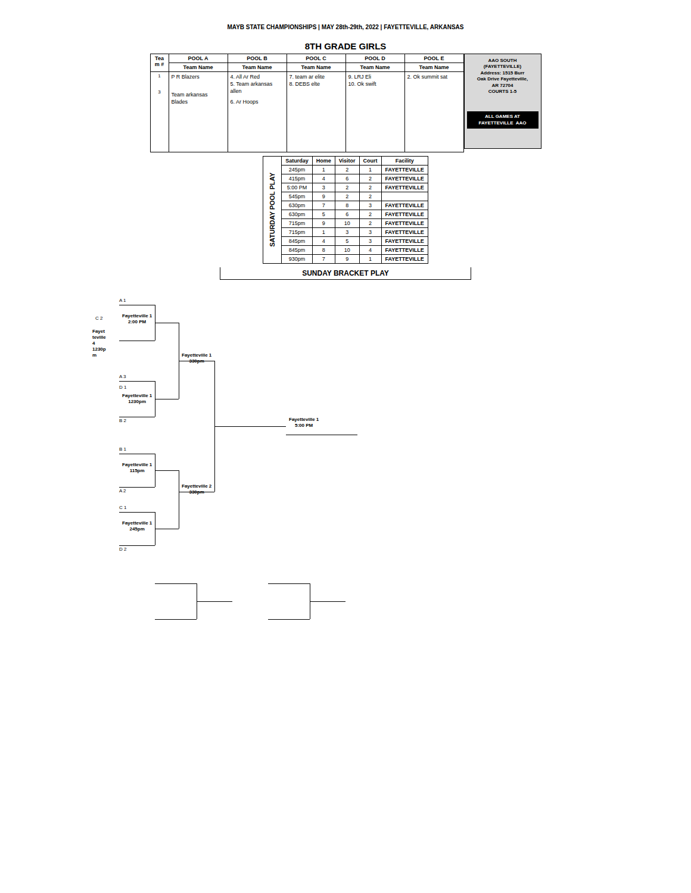MAYB STATE CHAMPIONSHIPS | MAY 28th-29th, 2022 | FAYETTEVILLE, ARKANSAS
8TH GRADE GIRLS
| Tea m # | POOL A | POOL B | POOL C | POOL D | POOL E |
| --- | --- | --- | --- | --- | --- |
| Team Name | Team Name | Team Name | Team Name | Team Name |
| 1 3 | P R Blazers Team arkansas Blades | 4. All Ar Red 5. Team arkansas allen 6. Ar Hoops | 7. team ar elite 8. DEBS elte | 9. LRJ Eli 10. Ok swift | 2. Ok summit sat |
AAO SOUTH
(FAYETTEVILLE)
Address: 1515 Burr
Oak Drive Fayetteville,
AR 72704
COURTS 1-5
ALL GAMES AT
FAYETTEVILLE AAO
| SATURDAY POOL PLAY | Saturday | Home | Visitor | Court | Facility |
| 245pm | 1 | 2 | 1 | FAYETTEVILLE |
| 415pm | 4 | 6 | 2 | FAYETTEVILLE |
| 5:00 PM | 3 | 2 | 2 | FAYETTEVILLE |
| 545pm | 9 | 2 | 2 | |
| 630pm | 7 | 8 | 3 | FAYETTEVILLE |
| 630pm | 5 | 6 | 2 | FAYETTEVILLE |
| 715pm | 9 | 10 | 2 | FAYETTEVILLE |
| 715pm | 1 | 3 | 3 | FAYETTEVILLE |
| 845pm | 4 | 5 | 3 | FAYETTEVILLE |
| 845pm | 8 | 10 | 4 | FAYETTEVILLE |
| 930pm | 7 | 9 | 1 | FAYETTEVILLE |
SUNDAY BRACKET PLAY
A 1
C 2
Fayetteville 1
2:00 PM
Fayet
teville
4
1230p
m
A 3
D 1
Fayetteville 1
1230pm
B 2
Fayetteville 1
330pm
B 1
Fayetteville 1
115pm
A 2
C 1
Fayetteville 1
245pm
D 2
Fayetteville 2
330pm
Fayetteville 1
5:00 PM